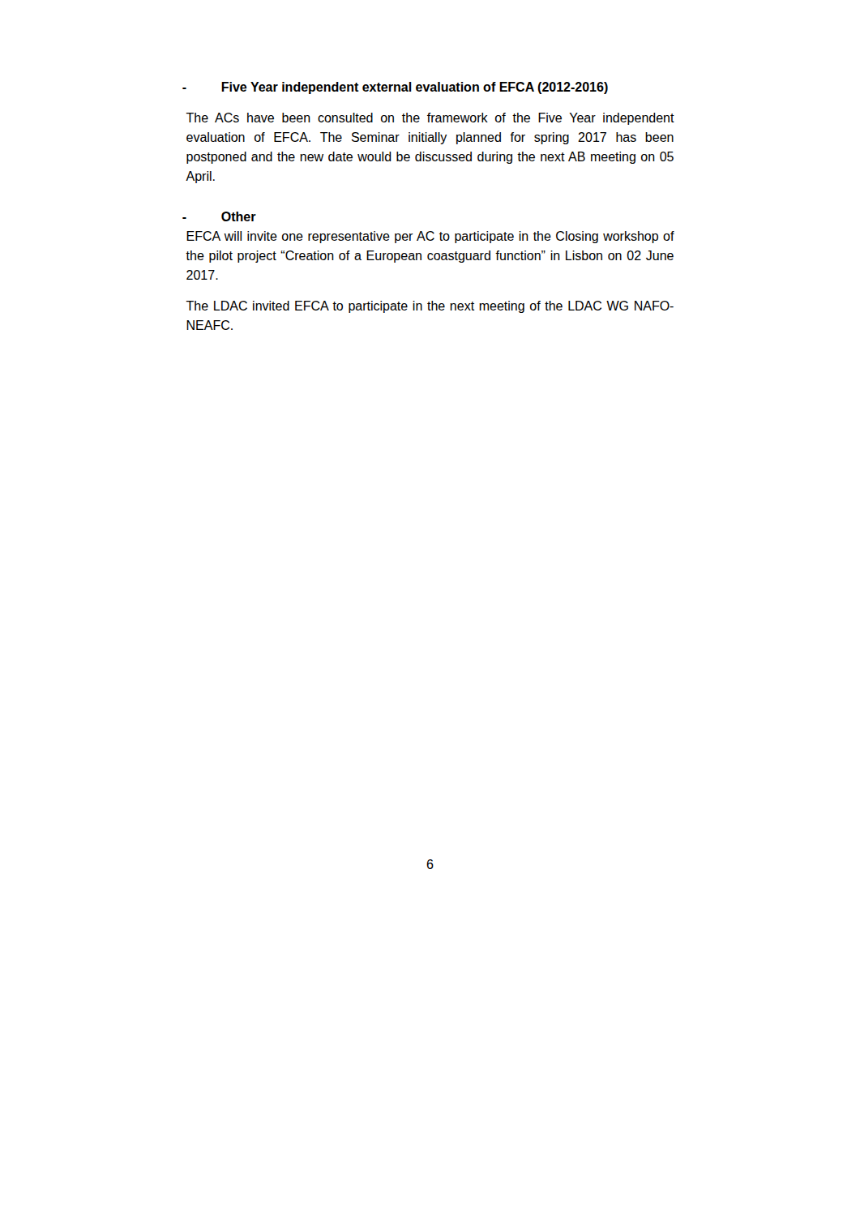-Five Year independent external evaluation of EFCA (2012-2016)
The ACs have been consulted on the framework of the Five Year independent evaluation of EFCA. The Seminar initially planned for spring 2017 has been postponed and the new date would be discussed during the next AB meeting on 05 April.
-Other
EFCA will invite one representative per AC to participate in the Closing workshop of the pilot project “Creation of a European coastguard function” in Lisbon on 02 June 2017.
The LDAC invited EFCA to participate in the next meeting of the LDAC WG NAFO-NEAFC.
6